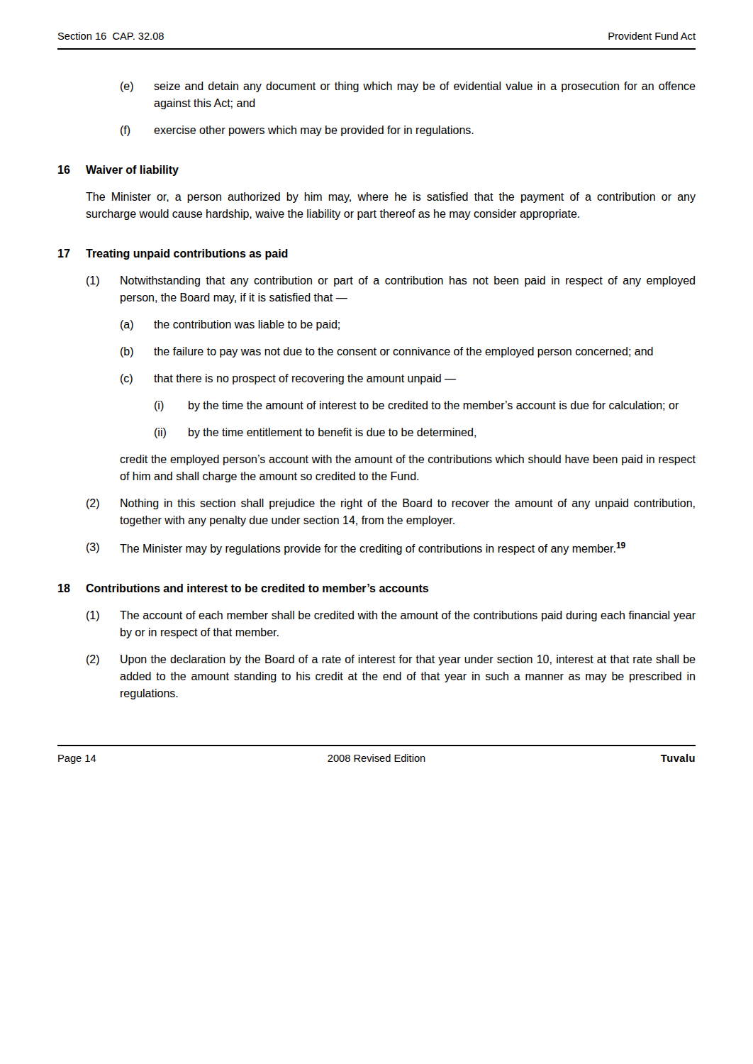Section 16 CAP. 32.08
Provident Fund Act
(e)
seize and detain any document or thing which may be of evidential value in a prosecution for an offence against this Act; and
(f)
exercise other powers which may be provided for in regulations.
16 Waiver of liability
The Minister or, a person authorized by him may, where he is satisfied that the payment of a contribution or any surcharge would cause hardship, waive the liability or part thereof as he may consider appropriate.
17 Treating unpaid contributions as paid
(1)
Notwithstanding that any contribution or part of a contribution has not been paid in respect of any employed person, the Board may, if it is satisfied that —
(a)
the contribution was liable to be paid;
(b)
the failure to pay was not due to the consent or connivance of the employed person concerned; and
(c)
that there is no prospect of recovering the amount unpaid —
(i)
by the time the amount of interest to be credited to the member’s account is due for calculation; or
(ii)
by the time entitlement to benefit is due to be determined,
credit the employed person’s account with the amount of the contributions which should have been paid in respect of him and shall charge the amount so credited to the Fund.
(2)
Nothing in this section shall prejudice the right of the Board to recover the amount of any unpaid contribution, together with any penalty due under section 14, from the employer.
(3)
The Minister may by regulations provide for the crediting of contributions in respect of any member.19
18 Contributions and interest to be credited to member’s accounts
(1)
The account of each member shall be credited with the amount of the contributions paid during each financial year by or in respect of that member.
(2)
Upon the declaration by the Board of a rate of interest for that year under section 10, interest at that rate shall be added to the amount standing to his credit at the end of that year in such a manner as may be prescribed in regulations.
Page 14
2008 Revised Edition
Tuvalu